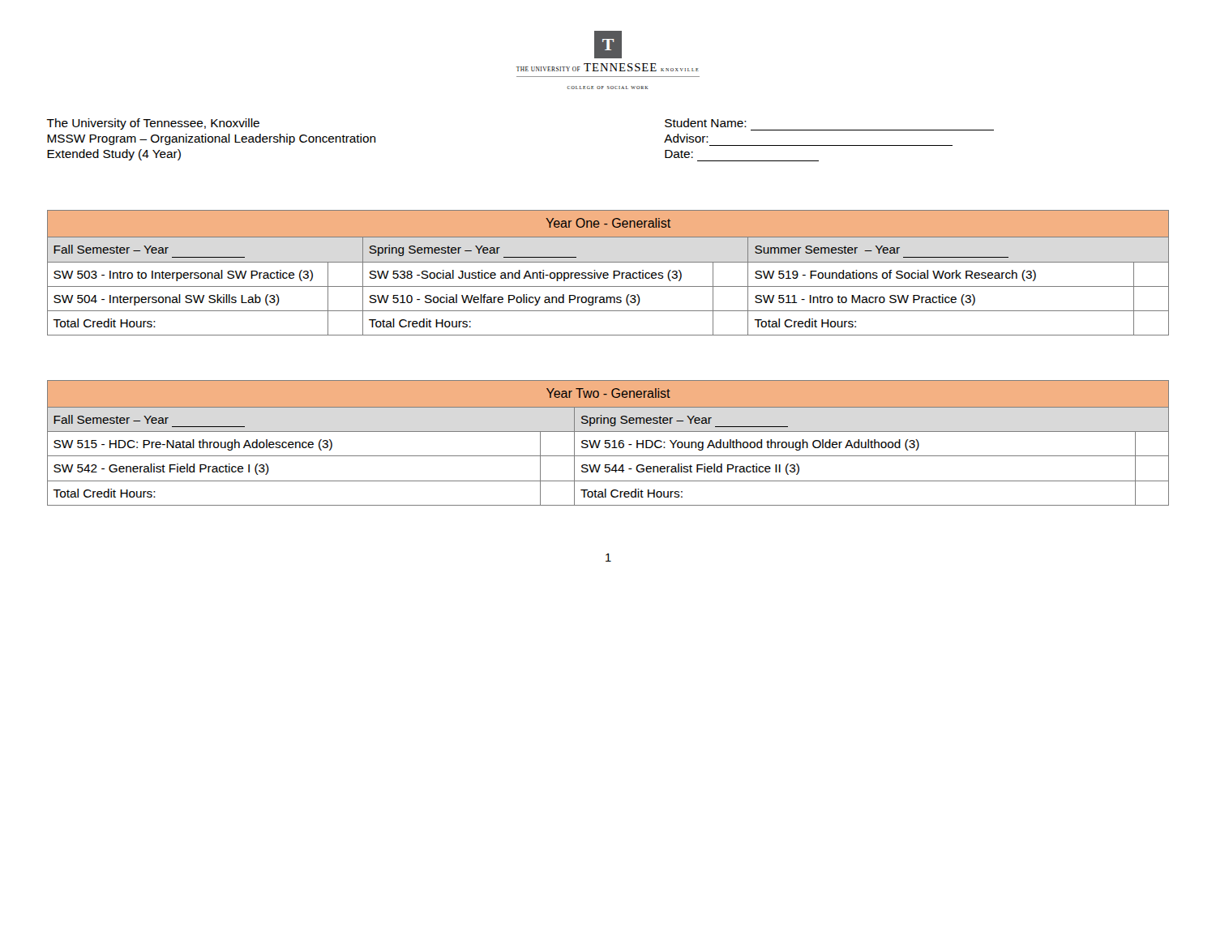T THE UNIVERSITY OF TENNESSEE KNOXVILLE
COLLEGE OF SOCIAL WORK
| The University of Tennessee, Knoxville MSSW Program – Organizational Leadership Concentration Extended Study (4 Year) | Student Name: Advisor: Date: |
| Year One - Generalist |
| --- |
| Fall Semester – Year | Spring Semester – Year | Summer Semester – Year |
| SW 503 - Intro to Interpersonal SW Practice (3) | | SW 538 -Social Justice and Anti-oppressive Practices (3) | | SW 519 - Foundations of Social Work Research (3) | |
| SW 504 - Interpersonal SW Skills Lab (3) | | SW 510 - Social Welfare Policy and Programs (3) | | SW 511 - Intro to Macro SW Practice (3) | |
| Total Credit Hours: | | Total Credit Hours: | | Total Credit Hours: | |
| Year Two - Generalist |
| --- |
| Fall Semester – Year | Spring Semester – Year |
| SW 515 - HDC: Pre-Natal through Adolescence (3) | | SW 516 - HDC: Young Adulthood through Older Adulthood (3) | |
| SW 542 - Generalist Field Practice I (3) | | SW 544 - Generalist Field Practice II (3) | |
| Total Credit Hours: | | Total Credit Hours: | |
1